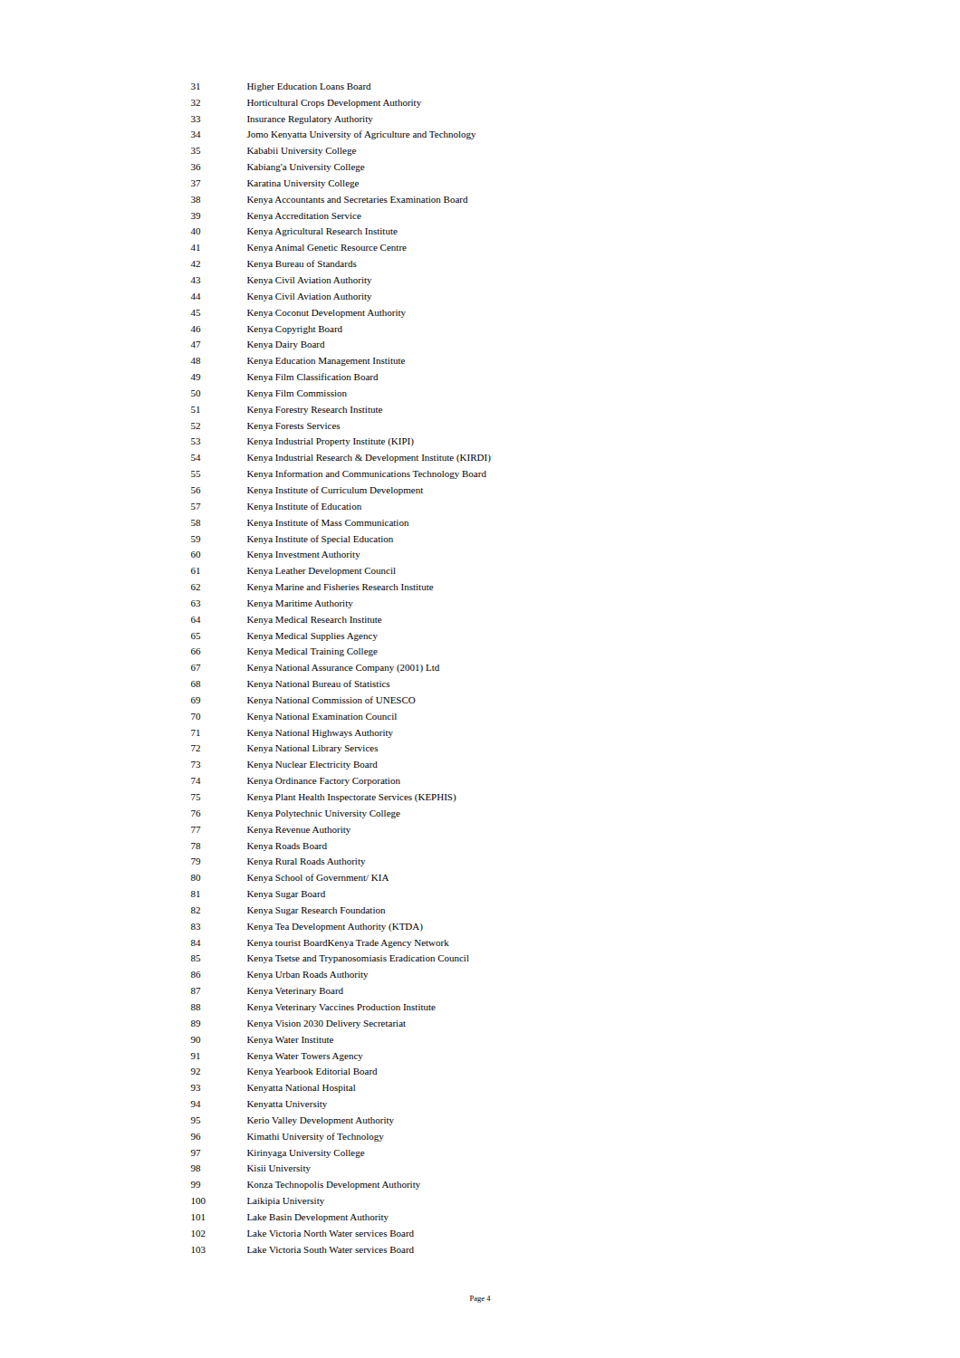| 31 | Higher Education Loans Board |
| 32 | Horticultural Crops Development Authority |
| 33 | Insurance Regulatory Authority |
| 34 | Jomo Kenyatta University of Agriculture and Technology |
| 35 | Kababii University College |
| 36 | Kabiang'a University College |
| 37 | Karatina University College |
| 38 | Kenya Accountants and Secretaries Examination Board |
| 39 | Kenya Accreditation Service |
| 40 | Kenya Agricultural Research Institute |
| 41 | Kenya Animal Genetic Resource Centre |
| 42 | Kenya Bureau of Standards |
| 43 | Kenya Civil Aviation Authority |
| 44 | Kenya Civil Aviation Authority |
| 45 | Kenya Coconut Development Authority |
| 46 | Kenya Copyright Board |
| 47 | Kenya Dairy Board |
| 48 | Kenya Education Management Institute |
| 49 | Kenya Film Classification Board |
| 50 | Kenya Film Commission |
| 51 | Kenya Forestry Research Institute |
| 52 | Kenya Forests Services |
| 53 | Kenya Industrial Property Institute (KIPI) |
| 54 | Kenya Industrial Research & Development Institute (KIRDI) |
| 55 | Kenya Information and Communications Technology Board |
| 56 | Kenya Institute of Curriculum Development |
| 57 | Kenya Institute of Education |
| 58 | Kenya Institute of Mass Communication |
| 59 | Kenya Institute of Special Education |
| 60 | Kenya Investment Authority |
| 61 | Kenya Leather Development Council |
| 62 | Kenya Marine and Fisheries Research Institute |
| 63 | Kenya Maritime Authority |
| 64 | Kenya Medical Research Institute |
| 65 | Kenya Medical Supplies Agency |
| 66 | Kenya Medical Training College |
| 67 | Kenya National Assurance Company (2001) Ltd |
| 68 | Kenya National Bureau of Statistics |
| 69 | Kenya National Commission of UNESCO |
| 70 | Kenya National Examination Council |
| 71 | Kenya National Highways Authority |
| 72 | Kenya National Library Services |
| 73 | Kenya Nuclear Electricity Board |
| 74 | Kenya Ordinance Factory Corporation |
| 75 | Kenya Plant Health Inspectorate Services (KEPHIS) |
| 76 | Kenya Polytechnic University College |
| 77 | Kenya Revenue Authority |
| 78 | Kenya Roads Board |
| 79 | Kenya Rural Roads Authority |
| 80 | Kenya School of Government/ KIA |
| 81 | Kenya Sugar Board |
| 82 | Kenya Sugar Research Foundation |
| 83 | Kenya Tea Development Authority (KTDA) |
| 84 | Kenya tourist BoardKenya Trade Agency Network |
| 85 | Kenya Tsetse and Trypanosomiasis Eradication Council |
| 86 | Kenya Urban Roads Authority |
| 87 | Kenya Veterinary Board |
| 88 | Kenya Veterinary Vaccines Production Institute |
| 89 | Kenya Vision 2030 Delivery Secretariat |
| 90 | Kenya Water Institute |
| 91 | Kenya Water Towers Agency |
| 92 | Kenya Yearbook Editorial Board |
| 93 | Kenyatta National Hospital |
| 94 | Kenyatta University |
| 95 | Kerio Valley Development Authority |
| 96 | Kimathi University of Technology |
| 97 | Kirinyaga University College |
| 98 | Kisii University |
| 99 | Konza Technopolis Development Authority |
| 100 | Laikipia University |
| 101 | Lake Basin Development Authority |
| 102 | Lake Victoria North Water services Board |
| 103 | Lake Victoria South Water services Board |
Page 4